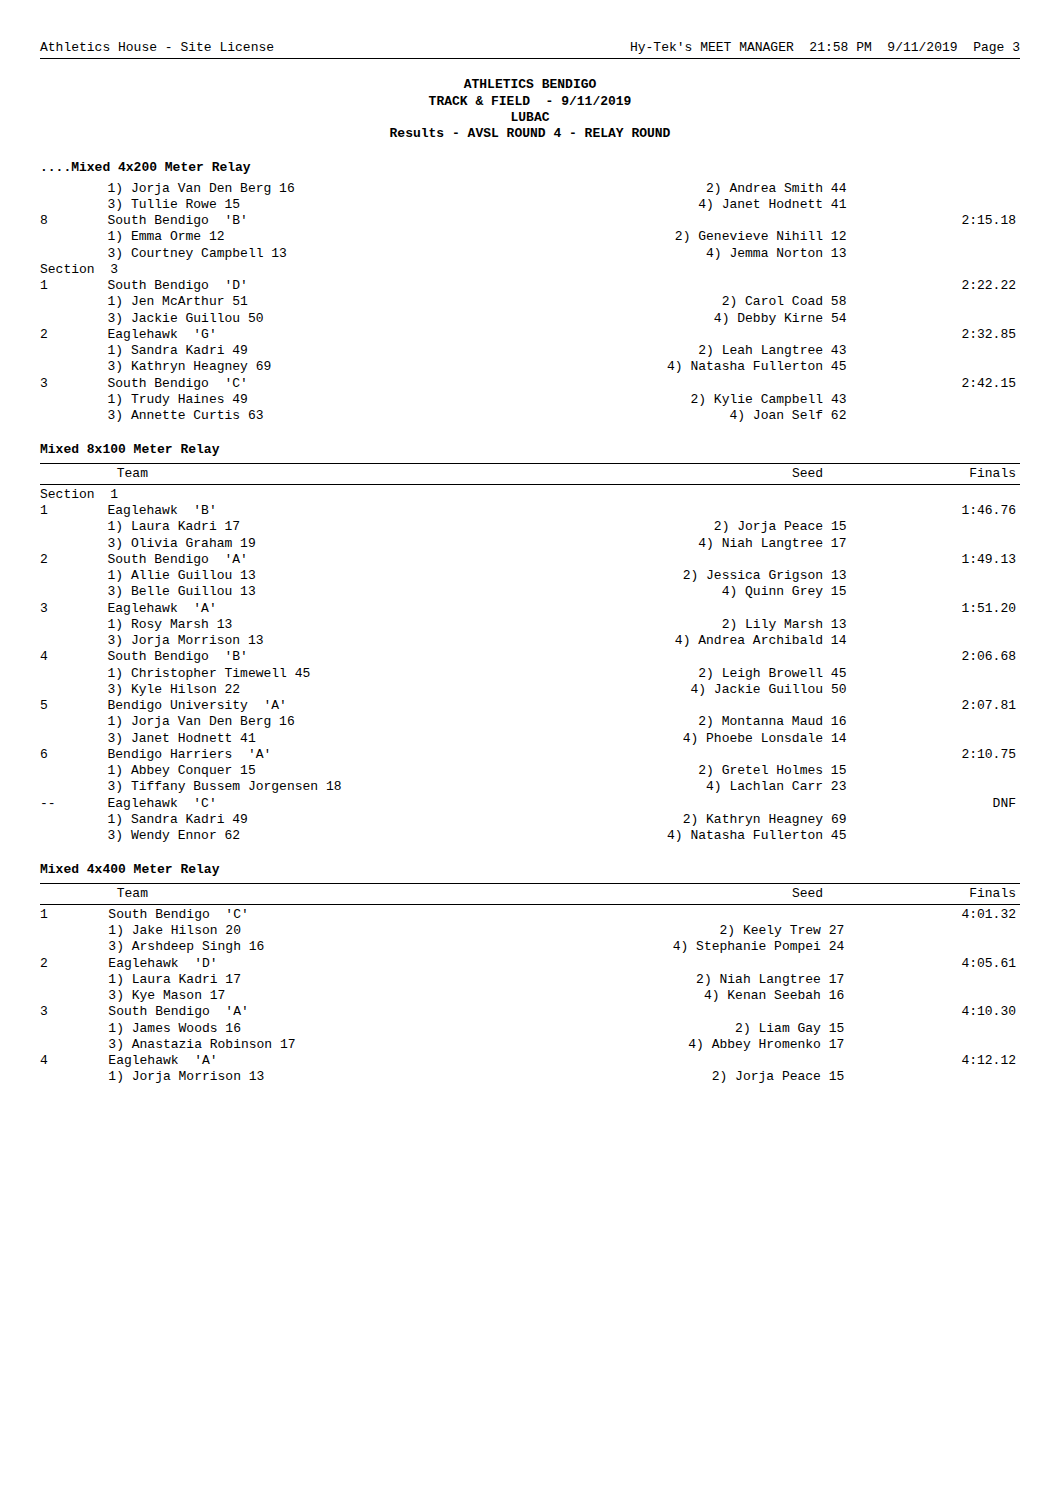Athletics House - Site License Hy-Tek's MEET MANAGER 21:58 PM 9/11/2019 Page 3
ATHLETICS BENDIGO
TRACK & FIELD - 9/11/2019
LUBAC
Results - AVSL ROUND 4 - RELAY ROUND
....Mixed 4x200 Meter Relay
| | 1) Jorja Van Den Berg 16 | 2) Andrea Smith 44 | |
| | 3) Tullie Rowe 15 | 4) Janet Hodnett 41 | |
| 8 | South Bendigo 'B' | | 2:15.18 |
| | 1) Emma Orme 12 | 2) Genevieve Nihill 12 | |
| | 3) Courtney Campbell 13 | 4) Jemma Norton 13 | |
| Section 3 |
| 1 | South Bendigo 'D' | | 2:22.22 |
| | 1) Jen McArthur 51 | 2) Carol Coad 58 | |
| | 3) Jackie Guillou 50 | 4) Debby Kirne 54 | |
| 2 | Eaglehawk 'G' | | 2:32.85 |
| | 1) Sandra Kadri 49 | 2) Leah Langtree 43 | |
| | 3) Kathryn Heagney 69 | 4) Natasha Fullerton 45 | |
| 3 | South Bendigo 'C' | | 2:42.15 |
| | 1) Trudy Haines 49 | 2) Kylie Campbell 43 | |
| | 3) Annette Curtis 63 | 4) Joan Self 62 | |
Mixed 8x100 Meter Relay
| | Team | Seed | Finals |
| Section 1 |
| 1 | Eaglehawk 'B' | | 1:46.76 |
| | 1) Laura Kadri 17 | 2) Jorja Peace 15 | |
| | 3) Olivia Graham 19 | 4) Niah Langtree 17 | |
| 2 | South Bendigo 'A' | | 1:49.13 |
| | 1) Allie Guillou 13 | 2) Jessica Grigson 13 | |
| | 3) Belle Guillou 13 | 4) Quinn Grey 15 | |
| 3 | Eaglehawk 'A' | | 1:51.20 |
| | 1) Rosy Marsh 13 | 2) Lily Marsh 13 | |
| | 3) Jorja Morrison 13 | 4) Andrea Archibald 14 | |
| 4 | South Bendigo 'B' | | 2:06.68 |
| | 1) Christopher Timewell 45 | 2) Leigh Browell 45 | |
| | 3) Kyle Hilson 22 | 4) Jackie Guillou 50 | |
| 5 | Bendigo University 'A' | | 2:07.81 |
| | 1) Jorja Van Den Berg 16 | 2) Montanna Maud 16 | |
| | 3) Janet Hodnett 41 | 4) Phoebe Lonsdale 14 | |
| 6 | Bendigo Harriers 'A' | | 2:10.75 |
| | 1) Abbey Conquer 15 | 2) Gretel Holmes 15 | |
| | 3) Tiffany Bussem Jorgensen 18 | 4) Lachlan Carr 23 | |
| -- | Eaglehawk 'C' | | DNF |
| | 1) Sandra Kadri 49 | 2) Kathryn Heagney 69 | |
| | 3) Wendy Ennor 62 | 4) Natasha Fullerton 45 | |
Mixed 4x400 Meter Relay
| | Team | Seed | Finals |
| 1 | South Bendigo 'C' | | 4:01.32 |
| | 1) Jake Hilson 20 | 2) Keely Trew 27 | |
| | 3) Arshdeep Singh 16 | 4) Stephanie Pompei 24 | |
| 2 | Eaglehawk 'D' | | 4:05.61 |
| | 1) Laura Kadri 17 | 2) Niah Langtree 17 | |
| | 3) Kye Mason 17 | 4) Kenan Seebah 16 | |
| 3 | South Bendigo 'A' | | 4:10.30 |
| | 1) James Woods 16 | 2) Liam Gay 15 | |
| | 3) Anastazia Robinson 17 | 4) Abbey Hromenko 17 | |
| 4 | Eaglehawk 'A' | | 4:12.12 |
| | 1) Jorja Morrison 13 | 2) Jorja Peace 15 | |